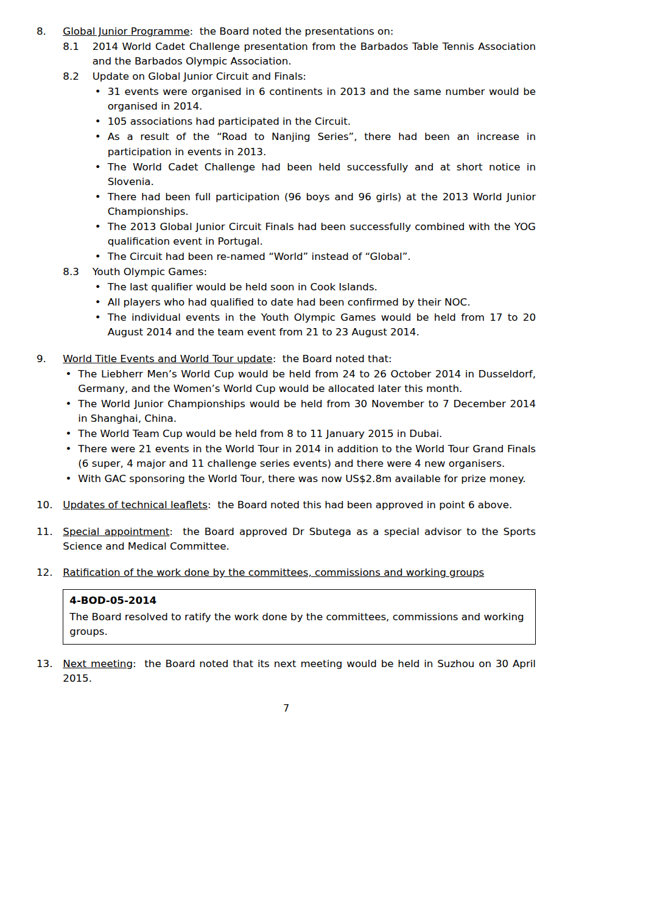8. Global Junior Programme: the Board noted the presentations on:
8.12014 World Cadet Challenge presentation from the Barbados Table Tennis Association and the Barbados Olympic Association.
8.2 Update on Global Junior Circuit and Finals:
31 events were organised in 6 continents in 2013 and the same number would be organised in 2014.
105 associations had participated in the Circuit.
As a result of the “Road to Nanjing Series”, there had been an increase in participation in events in 2013.
The World Cadet Challenge had been held successfully and at short notice in Slovenia.
There had been full participation (96 boys and 96 girls) at the 2013 World Junior Championships.
The 2013 Global Junior Circuit Finals had been successfully combined with the YOG qualification event in Portugal.
The Circuit had been re-named “World” instead of “Global”.
8.3 Youth Olympic Games:
The last qualifier would be held soon in Cook Islands.
All players who had qualified to date had been confirmed by their NOC.
The individual events in the Youth Olympic Games would be held from 17 to 20 August 2014 and the team event from 21 to 23 August 2014.
9. World Title Events and World Tour update: the Board noted that:
The Liebherr Men’s World Cup would be held from 24 to 26 October 2014 in Dusseldorf, Germany, and the Women’s World Cup would be allocated later this month.
The World Junior Championships would be held from 30 November to 7 December 2014 in Shanghai, China.
The World Team Cup would be held from 8 to 11 January 2015 in Dubai.
There were 21 events in the World Tour in 2014 in addition to the World Tour Grand Finals (6 super, 4 major and 11 challenge series events) and there were 4 new organisers.
With GAC sponsoring the World Tour, there was now US$2.8m available for prize money.
10. Updates of technical leaflets: the Board noted this had been approved in point 6 above.
11. Special appointment: the Board approved Dr Sbutega as a special advisor to the Sports Science and Medical Committee.
12. Ratification of the work done by the committees, commissions and working groups
4-BOD-05-2014
The Board resolved to ratify the work done by the committees, commissions and working groups.
13. Next meeting: the Board noted that its next meeting would be held in Suzhou on 30 April 2015.
7